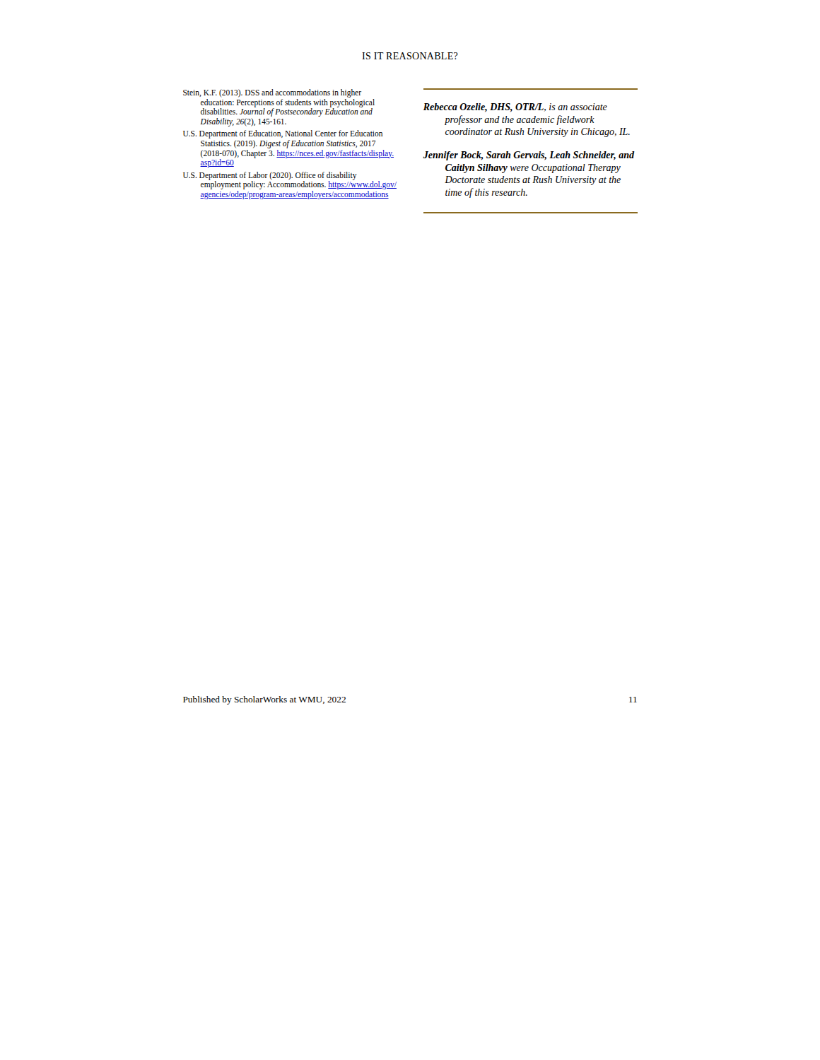IS IT REASONABLE?
Stein, K.F. (2013). DSS and accommodations in higher education: Perceptions of students with psychological disabilities. Journal of Postsecondary Education and Disability, 26(2), 145-161.
U.S. Department of Education, National Center for Education Statistics. (2019). Digest of Education Statistics, 2017 (2018-070), Chapter 3. https://nces.ed.gov/fastfacts/display.asp?id=60
U.S. Department of Labor (2020). Office of disability employment policy: Accommodations. https://www.dol.gov/agencies/odep/program-areas/employers/accommodations
Rebecca Ozelie, DHS, OTR/L, is an associate professor and the academic fieldwork coordinator at Rush University in Chicago, IL.
Jennifer Bock, Sarah Gervais, Leah Schneider, and Caitlyn Silhavy were Occupational Therapy Doctorate students at Rush University at the time of this research.
Published by ScholarWorks at WMU, 2022
11